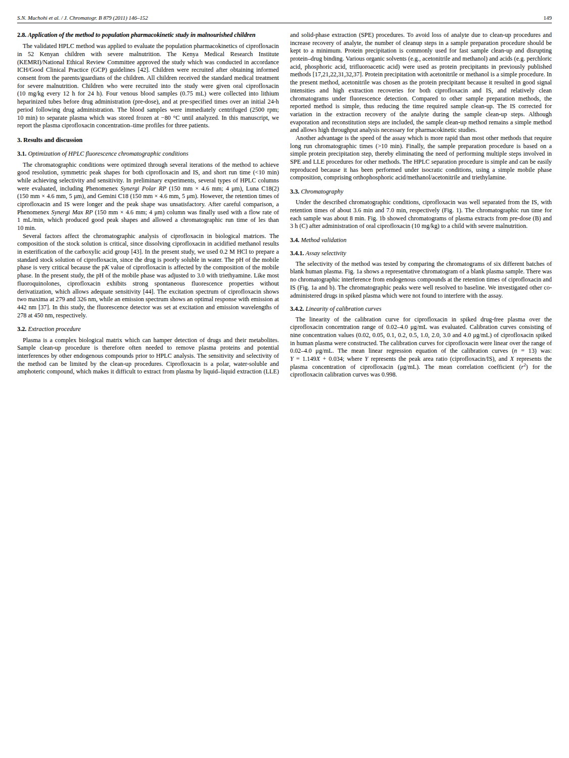S.N. Muchohi et al. / J. Chromatogr. B 879 (2011) 146–152 149
2.8. Application of the method to population pharmacokinetic study in malnourished children
The validated HPLC method was applied to evaluate the population pharmacokinetics of ciprofloxacin in 52 Kenyan children with severe malnutrition. The Kenya Medical Research Institute (KEMRI)/National Ethical Review Committee approved the study which was conducted in accordance ICH/Good Clinical Practice (GCP) guidelines [42]. Children were recruited after obtaining informed consent from the parents/guardians of the children. All children received the standard medical treatment for severe malnutrition. Children who were recruited into the study were given oral ciprofloxacin (10 mg/kg every 12 h for 24 h). Four venous blood samples (0.75 mL) were collected into lithium heparinized tubes before drug administration (pre-dose), and at pre-specified times over an initial 24-h period following drug administration. The blood samples were immediately centrifuged (2500 rpm; 10 min) to separate plasma which was stored frozen at −80 °C until analyzed. In this manuscript, we report the plasma ciprofloxacin concentration–time profiles for three patients.
3. Results and discussion
3.1. Optimization of HPLC fluorescence chromatographic conditions
The chromatographic conditions were optimized through several iterations of the method to achieve good resolution, symmetric peak shapes for both ciprofloxacin and IS, and short run time (<10 min) while achieving selectivity and sensitivity. In preliminary experiments, several types of HPLC columns were evaluated, including Phenomenex Synergi Polar RP (150 mm × 4.6 mm; 4 μm), Luna C18(2) (150 mm × 4.6 mm, 5 μm), and Gemini C18 (150 mm × 4.6 mm, 5 μm). However, the retention times of ciprofloxacin and IS were longer and the peak shape was unsatisfactory. After careful comparison, a Phenomenex Synergi Max RP (150 mm × 4.6 mm; 4 μm) column was finally used with a flow rate of 1 mL/min, which produced good peak shapes and allowed a chromatographic run time of les than 10 min.
Several factors affect the chromatographic analysis of ciprofloxacin in biological matrices. The composition of the stock solution is critical, since dissolving ciprofloxacin in acidified methanol results in esterification of the carboxylic acid group [43]. In the present study, we used 0.2 M HCl to prepare a standard stock solution of ciprofloxacin, since the drug is poorly soluble in water. The pH of the mobile phase is very critical because the pK value of ciprofloxacin is affected by the composition of the mobile phase. In the present study, the pH of the mobile phase was adjusted to 3.0 with triethyamine. Like most fluoroquinolones, ciprofloxacin exhibits strong spontaneous fluorescence properties without derivatization, which allows adequate sensitivity [44]. The excitation spectrum of ciprofloxacin shows two maxima at 279 and 326 nm, while an emission spectrum shows an optimal response with emission at 442 nm [37]. In this study, the fluorescence detector was set at excitation and emission wavelengths of 278 at 450 nm, respectively.
3.2. Extraction procedure
Plasma is a complex biological matrix which can hamper detection of drugs and their metabolites. Sample clean-up procedure is therefore often needed to remove plasma proteins and potential interferences by other endogenous compounds prior to HPLC analysis. The sensitivity and selectivity of the method can be limited by the clean-up procedures. Ciprofloxacin is a polar, water-soluble and amphoteric compound, which makes it difficult to extract from plasma by liquid–liquid extraction (LLE) and solid-phase extraction (SPE) procedures. To avoid loss of analyte due to clean-up procedures and increase recovery of analyte, the number of cleanup steps in a sample preparation procedure should be kept to a minimum. Protein precipitation is commonly used for fast sample clean-up and disrupting protein–drug binding. Various organic solvents (e.g., acetonitrile and methanol) and acids (e.g. perchloric acid, phosphoric acid, trifluoroacetic acid) were used as protein precipitants in previously published methods [17,21,22,31,32,37]. Protein precipitation with acetonitrile or methanol is a simple procedure. In the present method, acetonitrile was chosen as the protein precipitant because it resulted in good signal intensities and high extraction recoveries for both ciprofloxacin and IS, and relatively clean chromatograms under fluorescence detection. Compared to other sample preparation methods, the reported method is simple, thus reducing the time required sample clean-up. The IS corrected for variation in the extraction recovery of the analyte during the sample clean-up steps. Although evaporation and reconstitution steps are included, the sample clean-up method remains a simple method and allows high throughput analysis necessary for pharmacokinetic studies.
Another advantage is the speed of the assay which is more rapid than most other methods that require long run chromatographic times (>10 min). Finally, the sample preparation procedure is based on a simple protein precipitation step, thereby eliminating the need of performing multiple steps involved in SPE and LLE procedures for other methods. The HPLC separation procedure is simple and can be easily reproduced because it has been performed under isocratic conditions, using a simple mobile phase composition, comprising orthophosphoric acid/methanol/acetonitrile and triethylamine.
3.3. Chromatography
Under the described chromatographic conditions, ciprofloxacin was well separated from the IS, with retention times of about 3.6 min and 7.0 min, respectively (Fig. 1). The chromatographic run time for each sample was about 8 min. Fig. 1b showed chromatograms of plasma extracts from pre-dose (B) and 3 h (C) after administration of oral ciprofloxacin (10 mg/kg) to a child with severe malnutrition.
3.4. Method validation
3.4.1. Assay selectivity
The selectivity of the method was tested by comparing the chromatograms of six different batches of blank human plasma. Fig. 1a shows a representative chromatogram of a blank plasma sample. There was no chromatographic interference from endogenous compounds at the retention times of ciprofloxacin and IS (Fig. 1a and b). The chromatographic peaks were well resolved to baseline. We investigated other co-administered drugs in spiked plasma which were not found to interfere with the assay.
3.4.2. Linearity of calibration curves
The linearity of the calibration curve for ciprofloxacin in spiked drug-free plasma over the ciprofloxacin concentration range of 0.02–4.0 μg/mL was evaluated. Calibration curves consisting of nine concentration values (0.02, 0.05, 0.1, 0.2, 0.5, 1.0, 2.0, 3.0 and 4.0 μg/mL) of ciprofloxacin spiked in human plasma were constructed. The calibration curves for ciprofloxacin were linear over the range of 0.02–4.0 μg/mL. The mean linear regression equation of the calibration curves (n = 13) was: Y = 1.149X + 0.034; where Y represents the peak area ratio (ciprofloxacin/IS), and X represents the plasma concentration of ciprofloxacin (μg/mL). The mean correlation coefficient (r2) for the ciprofloxacin calibration curves was 0.998.